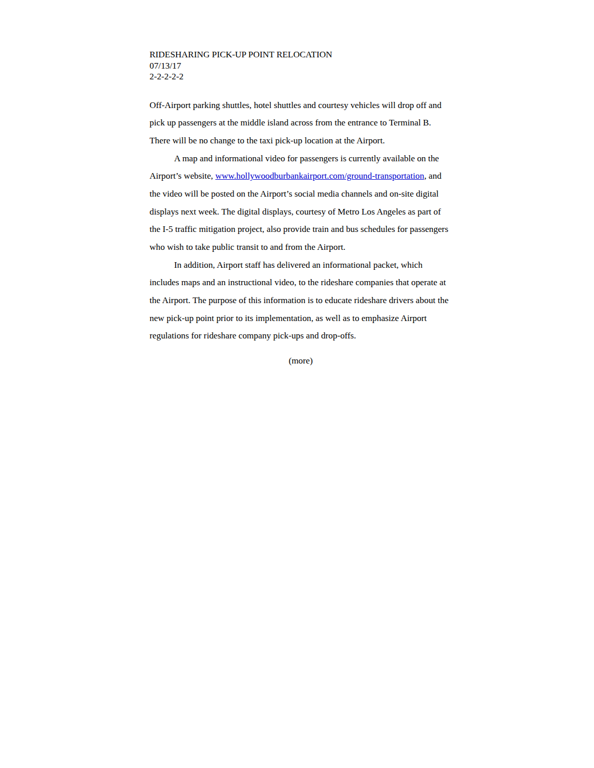RIDESHARING PICK-UP POINT RELOCATION
07/13/17
2-2-2-2-2
Off-Airport parking shuttles, hotel shuttles and courtesy vehicles will drop off and pick up passengers at the middle island across from the entrance to Terminal B. There will be no change to the taxi pick-up location at the Airport.
A map and informational video for passengers is currently available on the Airport’s website, www.hollywoodburbankairport.com/ground-transportation, and the video will be posted on the Airport’s social media channels and on-site digital displays next week. The digital displays, courtesy of Metro Los Angeles as part of the I-5 traffic mitigation project, also provide train and bus schedules for passengers who wish to take public transit to and from the Airport.
In addition, Airport staff has delivered an informational packet, which includes maps and an instructional video, to the rideshare companies that operate at the Airport. The purpose of this information is to educate rideshare drivers about the new pick-up point prior to its implementation, as well as to emphasize Airport regulations for rideshare company pick-ups and drop-offs.
(more)